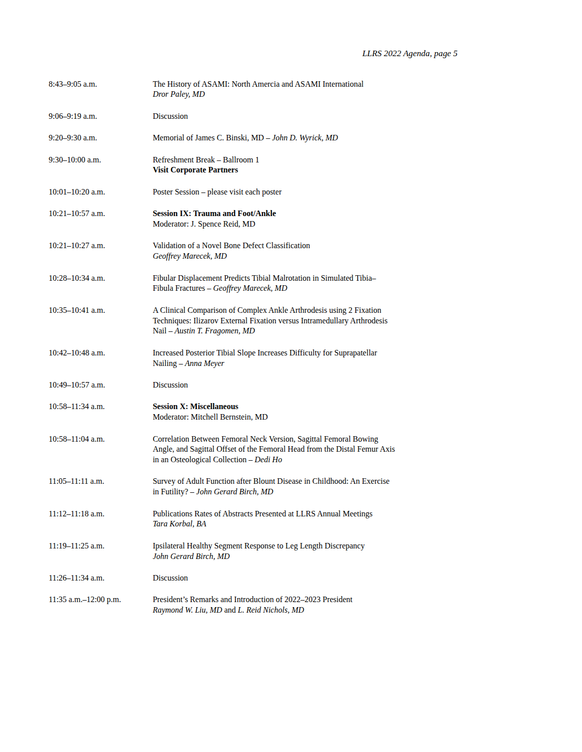LLRS 2022 Agenda, page 5
| 8:43–9:05 a.m. | The History of ASAMI: North Amercia and ASAMI International Dror Paley, MD |
| 9:06–9:19 a.m. | Discussion |
| 9:20–9:30 a.m. | Memorial of James C. Binski, MD – John D. Wyrick, MD |
| 9:30–10:00 a.m. | Refreshment Break – Ballroom 1 Visit Corporate Partners |
| 10:01–10:20 a.m. | Poster Session – please visit each poster |
| 10:21–10:57 a.m. | Session IX: Trauma and Foot/Ankle Moderator: J. Spence Reid, MD |
| 10:21–10:27 a.m. | Validation of a Novel Bone Defect Classification Geoffrey Marecek, MD |
| 10:28–10:34 a.m. | Fibular Displacement Predicts Tibial Malrotation in Simulated Tibia– Fibula Fractures – Geoffrey Marecek, MD |
| 10:35–10:41 a.m. | A Clinical Comparison of Complex Ankle Arthrodesis using 2 Fixation Techniques: Ilizarov External Fixation versus Intramedullary Arthrodesis Nail – Austin T. Fragomen, MD |
| 10:42–10:48 a.m. | Increased Posterior Tibial Slope Increases Difficulty for Suprapatellar Nailing – Anna Meyer |
| 10:49–10:57 a.m. | Discussion |
| 10:58–11:34 a.m. | Session X: Miscellaneous Moderator: Mitchell Bernstein, MD |
| 10:58–11:04 a.m. | Correlation Between Femoral Neck Version, Sagittal Femoral Bowing Angle, and Sagittal Offset of the Femoral Head from the Distal Femur Axis in an Osteological Collection – Dedi Ho |
| 11:05–11:11 a.m. | Survey of Adult Function after Blount Disease in Childhood: An Exercise in Futility? – John Gerard Birch, MD |
| 11:12–11:18 a.m. | Publications Rates of Abstracts Presented at LLRS Annual Meetings Tara Korbal, BA |
| 11:19–11:25 a.m. | Ipsilateral Healthy Segment Response to Leg Length Discrepancy John Gerard Birch, MD |
| 11:26–11:34 a.m. | Discussion |
| 11:35 a.m.–12:00 p.m. | President’s Remarks and Introduction of 2022–2023 President Raymond W. Liu, MD and L. Reid Nichols, MD |